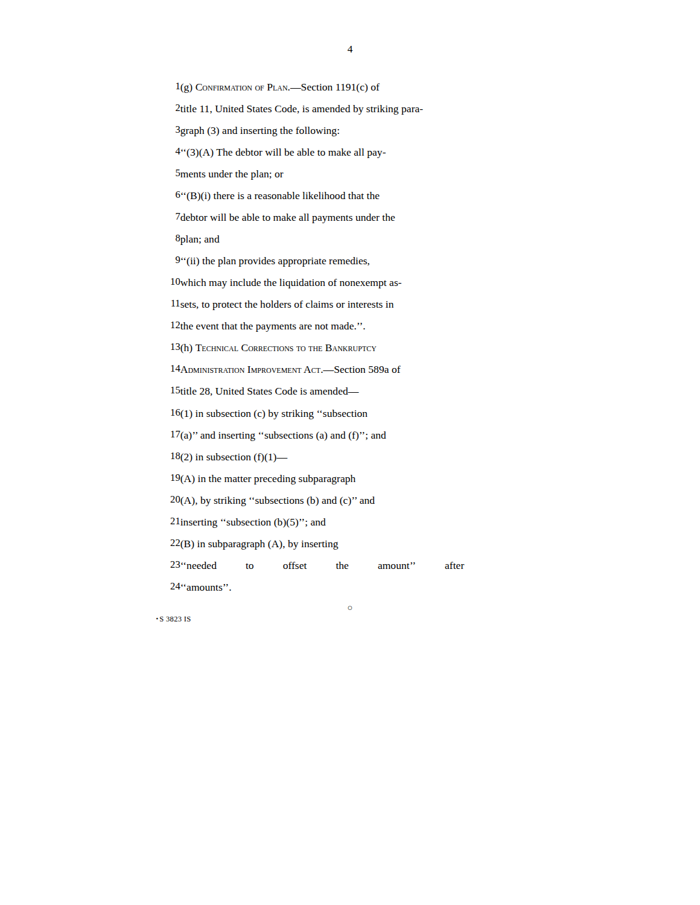4
| 1 | (g) Confirmation of Plan. —Section 1191(c) of |
| 2 | title 11, United States Code, is amended by striking para- |
| 3 | graph (3) and inserting the following: |
| 4 | ‘‘(3)(A) The debtor will be able to make all pay- |
| 5 | ments under the plan; or |
| 6 | ‘‘(B)(i) there is a reasonable likelihood that the |
| 7 | debtor will be able to make all payments under the |
| 8 | plan; and |
| 9 | ‘‘(ii) the plan provides appropriate remedies, |
| 10 | which may include the liquidation of nonexempt as- |
| 11 | sets, to protect the holders of claims or interests in |
| 12 | the event that the payments are not made.’’. |
| 13 | (h) Technical Corrections to the Bankruptcy |
| 14 | Administration Improvement Act. —Section 589a of |
| 15 | title 28, United States Code is amended— |
| 16 | (1) in subsection (c) by striking ‘‘subsection |
| 17 | (a)’’ and inserting ‘‘subsections (a) and (f)’’; and |
| 18 | (2) in subsection (f)(1)— |
| 19 | (A) in the matter preceding subparagraph |
| 20 | (A), by striking ‘‘subsections (b) and (c)’’ and |
| 21 | inserting ‘‘subsection (b)(5)’’; and |
| 22 | (B) in subparagraph (A), by inserting |
| 23 | ‘‘needed to offset the amount’’ after |
| 24 | ‘‘amounts’’. |
○
•S 3823 IS